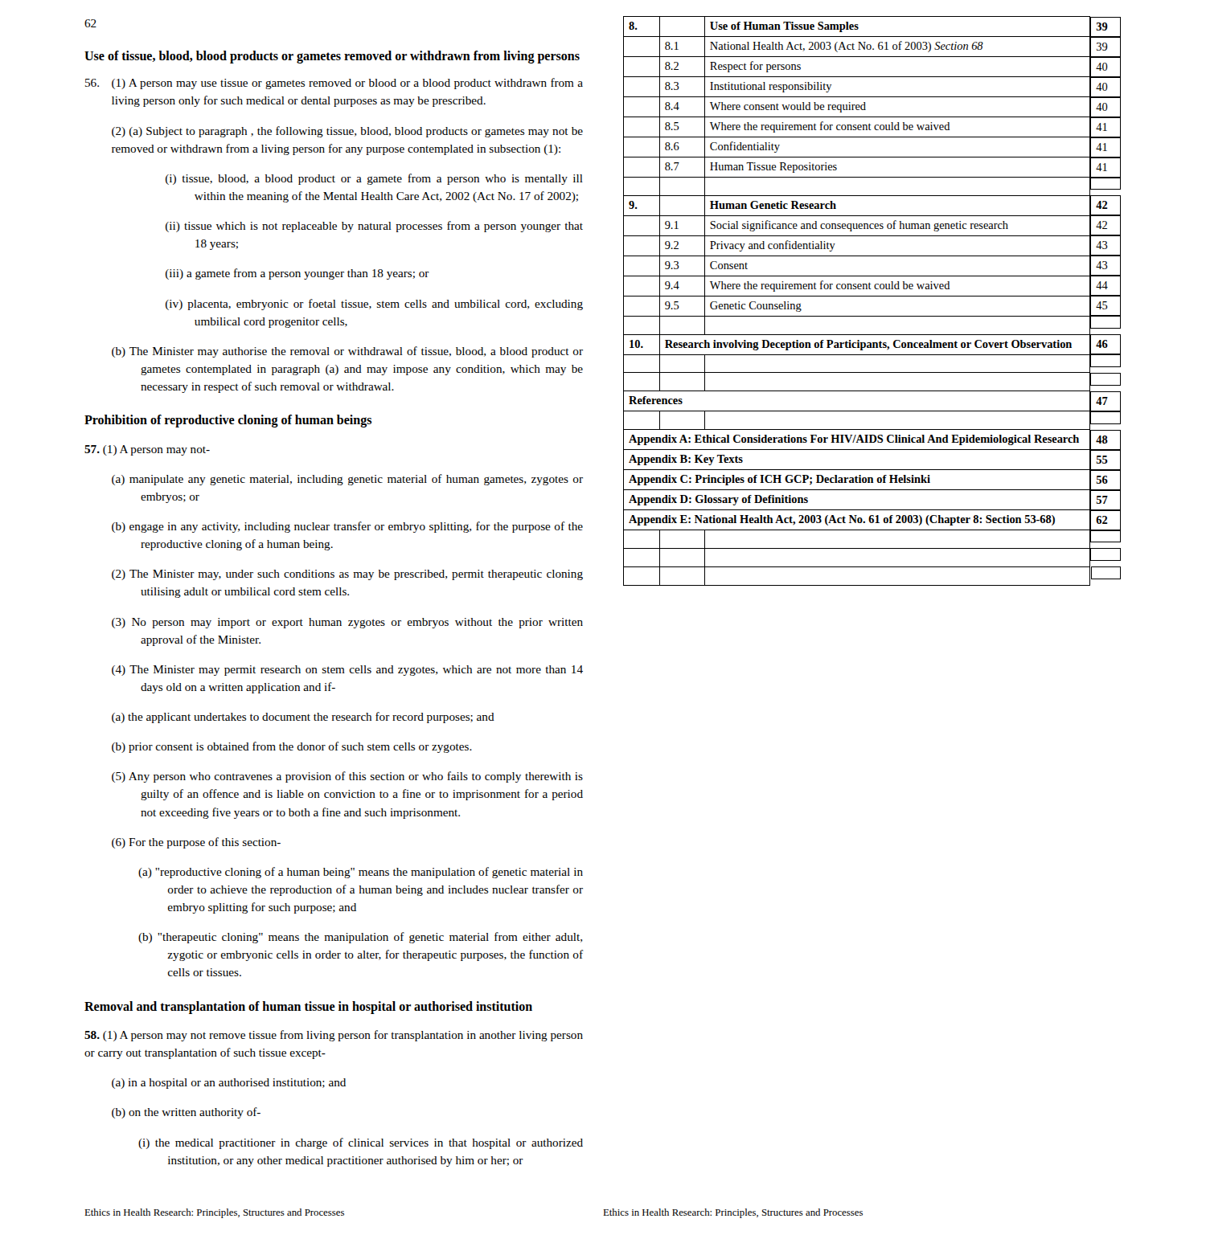62
Use of tissue, blood, blood products or gametes removed or withdrawn from living persons
56. (1) A person may use tissue or gametes removed or blood or a blood product withdrawn from a living person only for such medical or dental purposes as may be prescribed.
(2) (a) Subject to paragraph , the following tissue, blood, blood products or gametes may not be removed or withdrawn from a living person for any purpose contemplated in subsection (1):
(i) tissue, blood, a blood product or a gamete from a person who is mentally ill within the meaning of the Mental Health Care Act, 2002 (Act No. 17 of 2002);
(ii) tissue which is not replaceable by natural processes from a person younger that 18 years;
(iii) a gamete from a person younger than 18 years; or
(iv) placenta, embryonic or foetal tissue, stem cells and umbilical cord, excluding umbilical cord progenitor cells,
(b) The Minister may authorise the removal or withdrawal of tissue, blood, a blood product or gametes contemplated in paragraph (a) and may impose any condition, which may be necessary in respect of such removal or withdrawal.
Prohibition of reproductive cloning of human beings
57. (1) A person may not-
(a) manipulate any genetic material, including genetic material of human gametes, zygotes or embryos; or
(b) engage in any activity, including nuclear transfer or embryo splitting, for the purpose of the reproductive cloning of a human being.
(2) The Minister may, under such conditions as may be prescribed, permit therapeutic cloning utilising adult or umbilical cord stem cells.
(3) No person may import or export human zygotes or embryos without the prior written approval of the Minister.
(4) The Minister may permit research on stem cells and zygotes, which are not more than 14 days old on a written application and if-
(a) the applicant undertakes to document the research for record purposes; and
(b) prior consent is obtained from the donor of such stem cells or zygotes.
(5) Any person who contravenes a provision of this section or who fails to comply therewith is guilty of an offence and is liable on conviction to a fine or to imprisonment for a period not exceeding five years or to both a fine and such imprisonment.
(6) For the purpose of this section-
(a) "reproductive cloning of a human being" means the manipulation of genetic material in order to achieve the reproduction of a human being and includes nuclear transfer or embryo splitting for such purpose; and
(b) "therapeutic cloning" means the manipulation of genetic material from either adult, zygotic or embryonic cells in order to alter, for therapeutic purposes, the function of cells or tissues.
Removal and transplantation of human tissue in hospital or authorised institution
58. (1) A person may not remove tissue from living person for transplantation in another living person or carry out transplantation of such tissue except-
(a) in a hospital or an authorised institution; and
(b) on the written authority of-
(i) the medical practitioner in charge of clinical services in that hospital or authorized institution, or any other medical practitioner authorised by him or her; or
| 8. | | Use of Human Tissue Samples | 39 |
| | 8.1 | National Health Act, 2003 (Act No. 61 of 2003) Section 68 | 39 |
| | 8.2 | Respect for persons | 40 |
| | 8.3 | Institutional responsibility | 40 |
| | 8.4 | Where consent would be required | 40 |
| | 8.5 | Where the requirement for consent could be waived | 41 |
| | 8.6 | Confidentiality | 41 |
| | 8.7 | Human Tissue Repositories | 41 |
| 9. | | Human Genetic Research | 42 |
| | 9.1 | Social significance and consequences of human genetic research | 42 |
| | 9.2 | Privacy and confidentiality | 43 |
| | 9.3 | Consent | 43 |
| | 9.4 | Where the requirement for consent could be waived | 44 |
| | 9.5 | Genetic Counseling | 45 |
| 10. | Research involving Deception of Participants, Concealment or Covert Observation | 46 |
| References | 47 |
| Appendix A: Ethical Considerations For HIV/AIDS Clinical And Epidemiological Research | 48 |
| Appendix B: Key Texts | 55 |
| Appendix C: Principles of ICH GCP; Declaration of Helsinki | 56 |
| Appendix D: Glossary of Definitions | 57 |
| Appendix E: National Health Act, 2003 (Act No. 61 of 2003) (Chapter 8: Section 53-68) | 62 |
Ethics in Health Research: Principles, Structures and Processes Ethics in Health Research: Principles, Structures and Processes